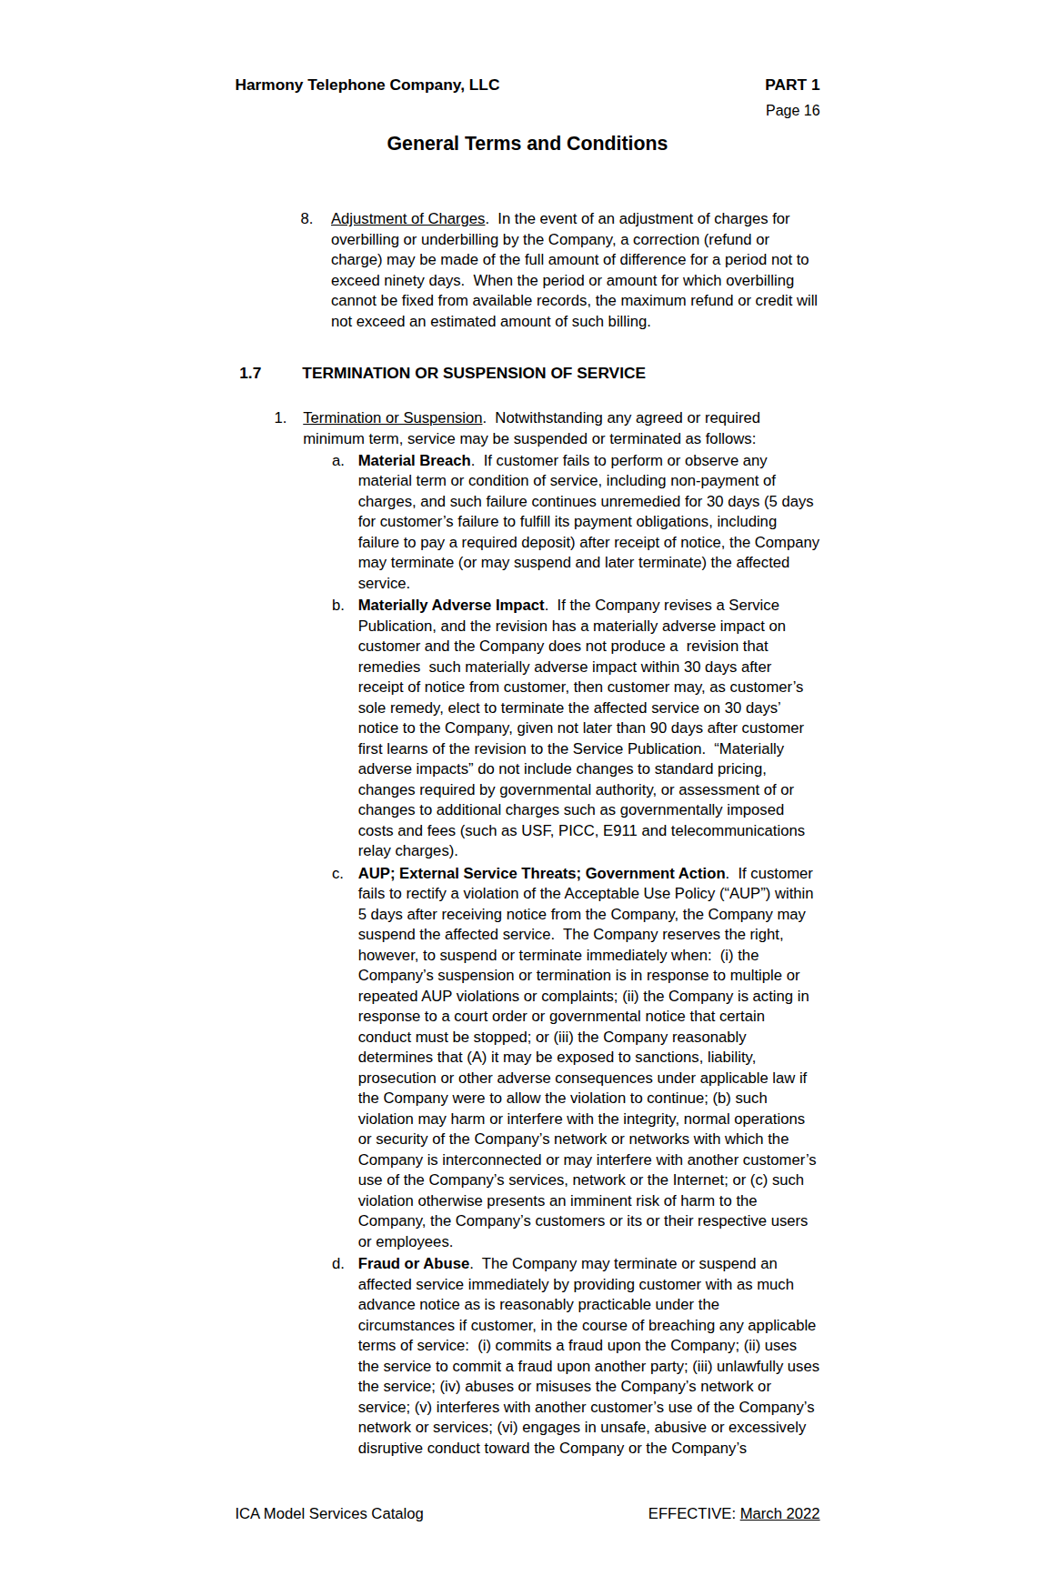Harmony Telephone Company, LLC
PART 1
Page 16
General Terms and Conditions
8.
Adjustment of Charges. In the event of an adjustment of charges for overbilling or underbilling by the Company, a correction (refund or charge) may be made of the full amount of difference for a period not to exceed ninety days. When the period or amount for which overbilling cannot be fixed from available records, the maximum refund or credit will not exceed an estimated amount of such billing.
1.7 TERMINATION OR SUSPENSION OF SERVICE
1.
Termination or Suspension. Notwithstanding any agreed or required minimum term, service may be suspended or terminated as follows:
a. Material Breach. If customer fails to perform or observe any material term or condition of service, including non-payment of charges, and such failure continues unremedied for 30 days (5 days for customer’s failure to fulfill its payment obligations, including failure to pay a required deposit) after receipt of notice, the Company may terminate (or may suspend and later terminate) the affected service.
b. Materially Adverse Impact. If the Company revises a Service Publication, and the revision has a materially adverse impact on customer and the Company does not produce a revision that remedies such materially adverse impact within 30 days after receipt of notice from customer, then customer may, as customer’s sole remedy, elect to terminate the affected service on 30 days’ notice to the Company, given not later than 90 days after customer first learns of the revision to the Service Publication. “Materially adverse impacts” do not include changes to standard pricing, changes required by governmental authority, or assessment of or changes to additional charges such as governmentally imposed costs and fees (such as USF, PICC, E911 and telecommunications relay charges).
c. AUP; External Service Threats; Government Action. If customer fails to rectify a violation of the Acceptable Use Policy (“AUP”) within 5 days after receiving notice from the Company, the Company may suspend the affected service. The Company reserves the right, however, to suspend or terminate immediately when: (i) the Company’s suspension or termination is in response to multiple or repeated AUP violations or complaints; (ii) the Company is acting in response to a court order or governmental notice that certain conduct must be stopped; or (iii) the Company reasonably determines that (A) it may be exposed to sanctions, liability, prosecution or other adverse consequences under applicable law if the Company were to allow the violation to continue; (b) such violation may harm or interfere with the integrity, normal operations or security of the Company’s network or networks with which the Company is interconnected or may interfere with another customer’s use of the Company’s services, network or the Internet; or (c) such violation otherwise presents an imminent risk of harm to the Company, the Company’s customers or its or their respective users or employees.
d. Fraud or Abuse. The Company may terminate or suspend an affected service immediately by providing customer with as much advance notice as is reasonably practicable under the circumstances if customer, in the course of breaching any applicable terms of service: (i) commits a fraud upon the Company; (ii) uses the service to commit a fraud upon another party; (iii) unlawfully uses the service; (iv) abuses or misuses the Company’s network or service; (v) interferes with another customer’s use of the Company’s network or services; (vi) engages in unsafe, abusive or excessively disruptive conduct toward the Company or the Company’s
ICA Model Services Catalog
EFFECTIVE: March 2022